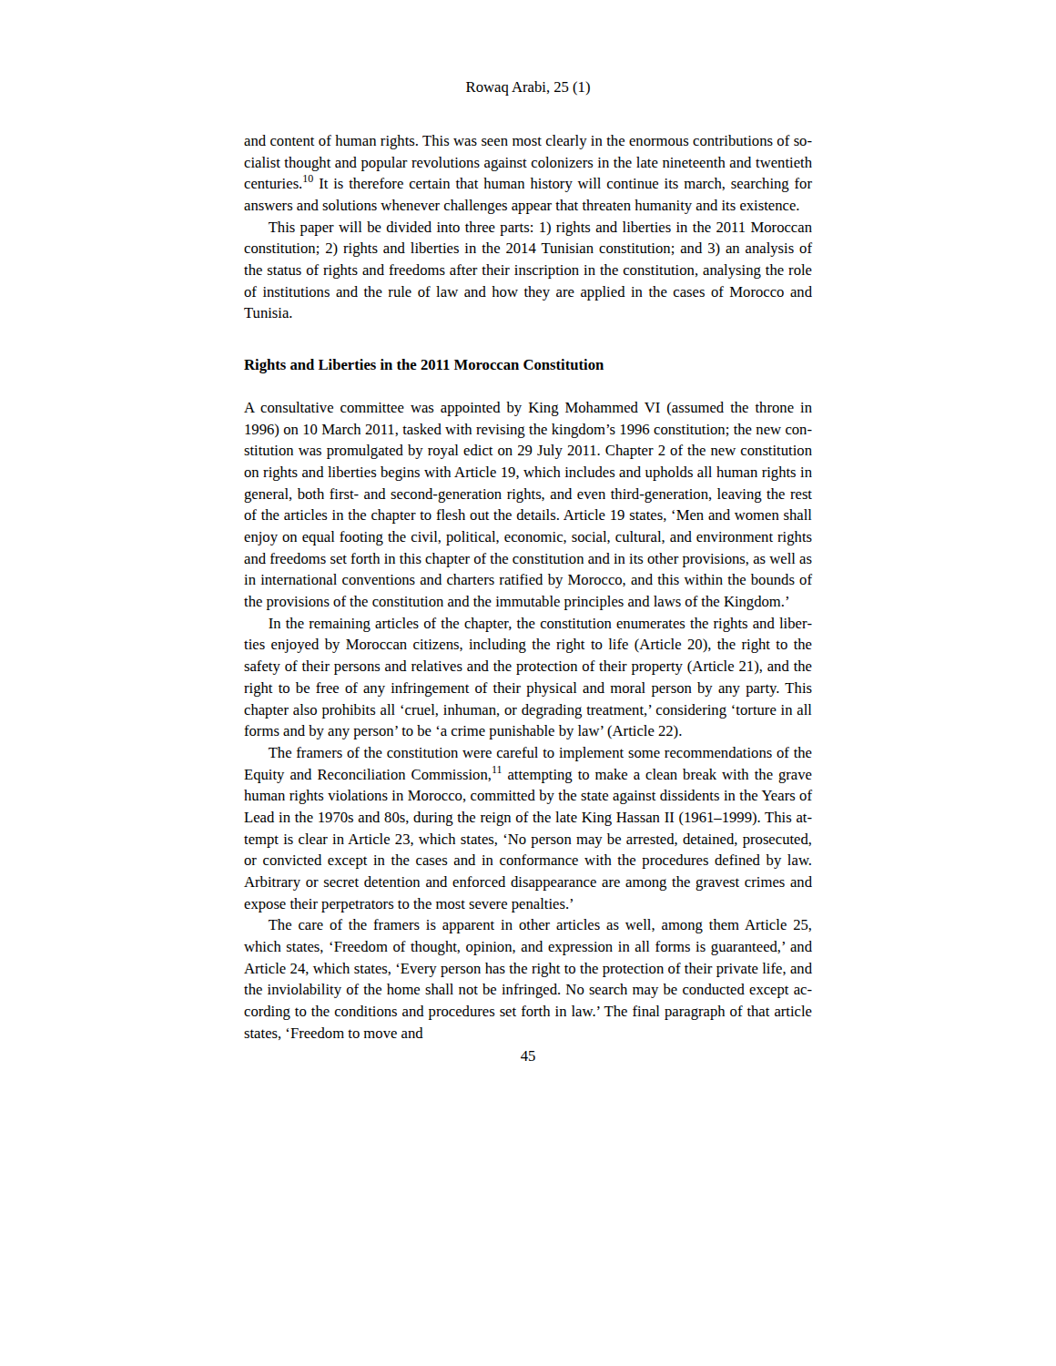Rowaq Arabi, 25 (1)
and content of human rights. This was seen most clearly in the enormous contributions of socialist thought and popular revolutions against colonizers in the late nineteenth and twentieth centuries.10 It is therefore certain that human history will continue its march, searching for answers and solutions whenever challenges appear that threaten humanity and its existence.
This paper will be divided into three parts: 1) rights and liberties in the 2011 Moroccan constitution; 2) rights and liberties in the 2014 Tunisian constitution; and 3) an analysis of the status of rights and freedoms after their inscription in the constitution, analysing the role of institutions and the rule of law and how they are applied in the cases of Morocco and Tunisia.
Rights and Liberties in the 2011 Moroccan Constitution
A consultative committee was appointed by King Mohammed VI (assumed the throne in 1996) on 10 March 2011, tasked with revising the kingdom’s 1996 constitution; the new constitution was promulgated by royal edict on 29 July 2011. Chapter 2 of the new constitution on rights and liberties begins with Article 19, which includes and upholds all human rights in general, both first- and second-generation rights, and even third-generation, leaving the rest of the articles in the chapter to flesh out the details. Article 19 states, ‘Men and women shall enjoy on equal footing the civil, political, economic, social, cultural, and environment rights and freedoms set forth in this chapter of the constitution and in its other provisions, as well as in international conventions and charters ratified by Morocco, and this within the bounds of the provisions of the constitution and the immutable principles and laws of the Kingdom.’
In the remaining articles of the chapter, the constitution enumerates the rights and liberties enjoyed by Moroccan citizens, including the right to life (Article 20), the right to the safety of their persons and relatives and the protection of their property (Article 21), and the right to be free of any infringement of their physical and moral person by any party. This chapter also prohibits all ‘cruel, inhuman, or degrading treatment,’ considering ‘torture in all forms and by any person’ to be ‘a crime punishable by law’ (Article 22).
The framers of the constitution were careful to implement some recommendations of the Equity and Reconciliation Commission,11 attempting to make a clean break with the grave human rights violations in Morocco, committed by the state against dissidents in the Years of Lead in the 1970s and 80s, during the reign of the late King Hassan II (1961–1999). This attempt is clear in Article 23, which states, ‘No person may be arrested, detained, prosecuted, or convicted except in the cases and in conformance with the procedures defined by law. Arbitrary or secret detention and enforced disappearance are among the gravest crimes and expose their perpetrators to the most severe penalties.’
The care of the framers is apparent in other articles as well, among them Article 25, which states, ‘Freedom of thought, opinion, and expression in all forms is guaranteed,’ and Article 24, which states, ‘Every person has the right to the protection of their private life, and the inviolability of the home shall not be infringed. No search may be conducted except according to the conditions and procedures set forth in law.’ The final paragraph of that article states, ‘Freedom to move and
45